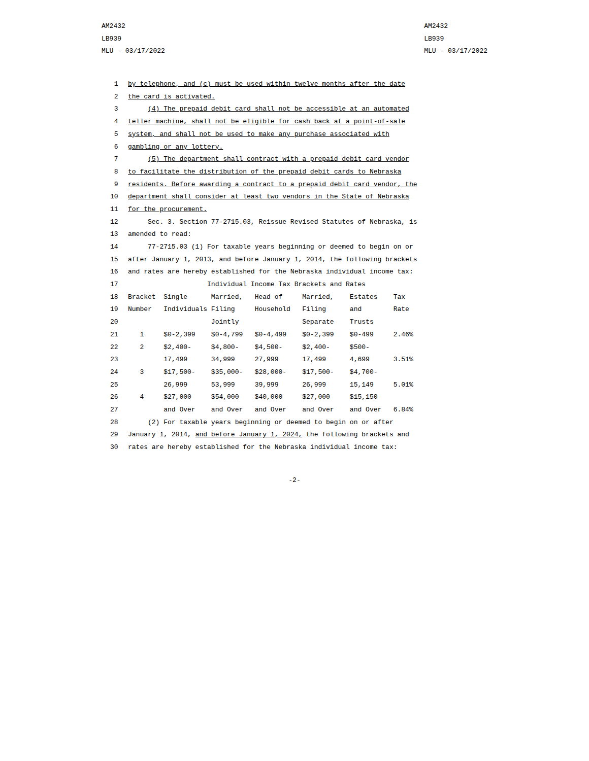AM2432 LB939 MLU - 03/17/2022
AM2432 LB939 MLU - 03/17/2022
1 by telephone, and (c) must be used within twelve months after the date
2 the card is activated.
3 (4) The prepaid debit card shall not be accessible at an automated
4 teller machine, shall not be eligible for cash back at a point-of-sale
5 system, and shall not be used to make any purchase associated with
6 gambling or any lottery.
7 (5) The department shall contract with a prepaid debit card vendor
8 to facilitate the distribution of the prepaid debit cards to Nebraska
9 residents. Before awarding a contract to a prepaid debit card vendor, the
10 department shall consider at least two vendors in the State of Nebraska
11 for the procurement.
12 Sec. 3. Section 77-2715.03, Reissue Revised Statutes of Nebraska, is
13 amended to read:
14 77-2715.03 (1) For taxable years beginning or deemed to begin on or
15 after January 1, 2013, and before January 1, 2014, the following brackets
16 and rates are hereby established for the Nebraska individual income tax:
17 Individual Income Tax Brackets and Rates
18 Bracket Single Married, Head of Married, Estates Tax
19 Number Individuals Filing Household Filing and Rate
20 Jointly Separate Trusts
21 1 $0-2,399 $0-4,799 $0-4,499 $0-2,399 $0-499 2.46%
22 2 $2,400- $4,800- $4,500- $2,400- $500-
23 17,499 34,999 27,999 17,499 4,699 3.51%
24 3 $17,500- $35,000- $28,000- $17,500- $4,700-
25 26,999 53,999 39,999 26,999 15,149 5.01%
26 4 $27,000 $54,000 $40,000 $27,000 $15,150
27 and Over and Over and Over and Over and Over 6.84%
28 (2) For taxable years beginning or deemed to begin on or after
29 January 1, 2014, and before January 1, 2024, the following brackets and
30 rates are hereby established for the Nebraska individual income tax:
-2-